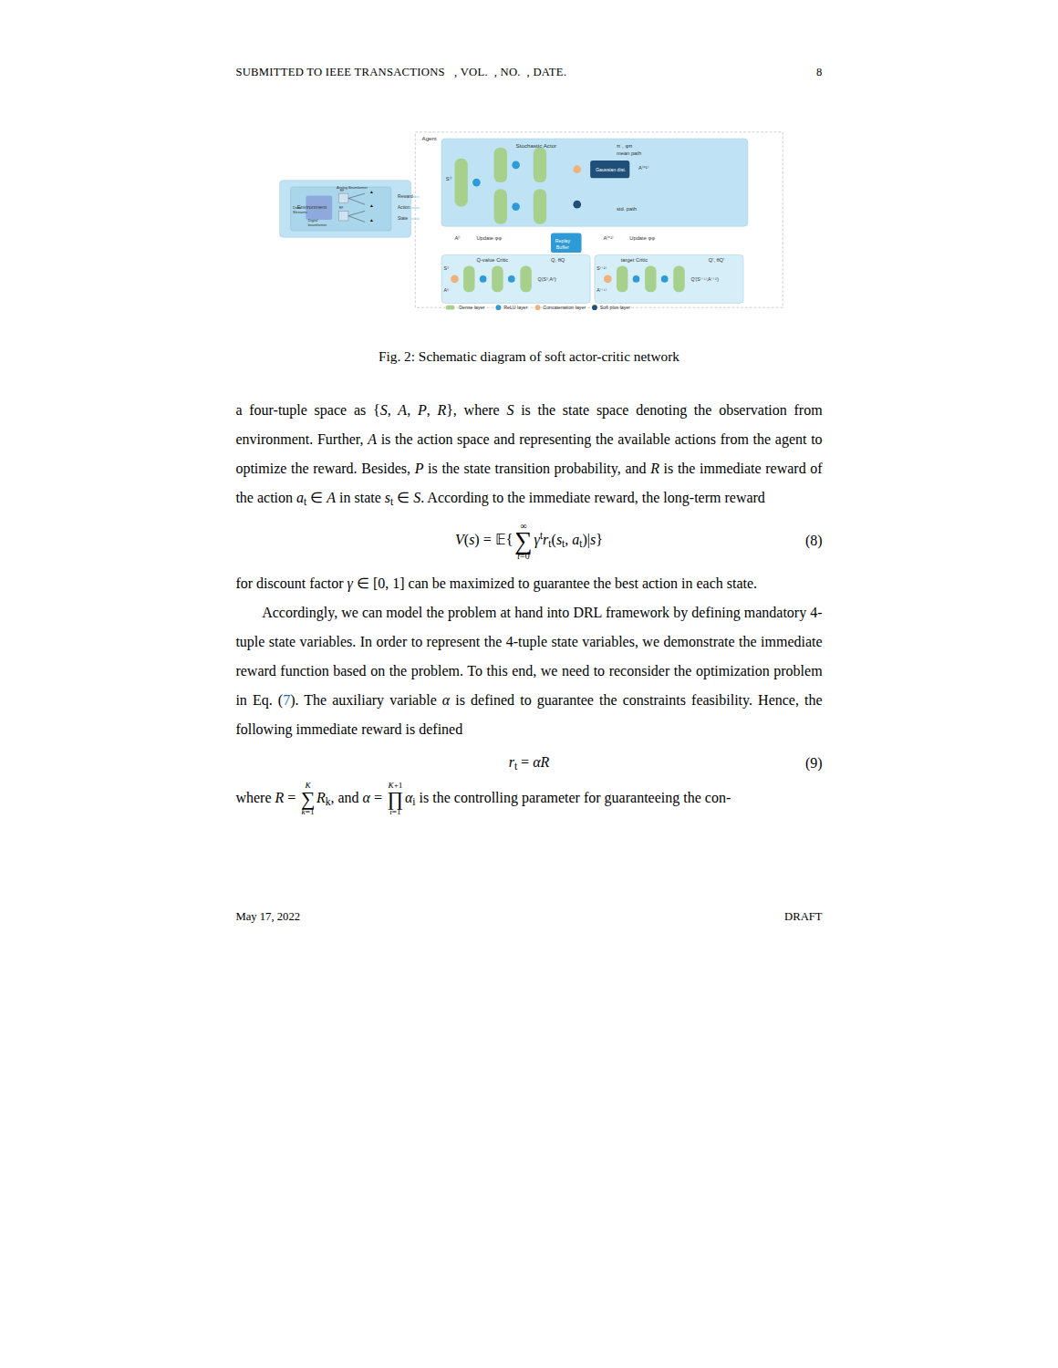Submitted to IEEE Transactions , Vol. , No. , Date.
8
Fig. 2: Schematic diagram of soft actor-critic network
a four-tuple space as {S, A, P, R}, where S is the state space denoting the observation from environment. Further, A is the action space and representing the available actions from the agent to optimize the reward. Besides, P is the state transition probability, and R is the immediate reward of the action at ∈ A in state st ∈ S. According to the immediate reward, the long-term reward
V(s) = 𝔼{∞∑t=0 γtrt(st, at)|s}
(8)
for discount factor γ ∈ [0, 1] can be maximized to guarantee the best action in each state.
Accordingly, we can model the problem at hand into DRL framework by defining mandatory 4-tuple state variables. In order to represent the 4-tuple state variables, we demonstrate the immediate reward function based on the problem. To this end, we need to reconsider the optimization problem in Eq. (7). The auxiliary variable α is defined to guarantee the constraints feasibility. Hence, the following immediate reward is defined
rt = αR
(9)
where R = K∑k=1 Rk, and α = K+1∏i=1 αi is the controlling parameter for guaranteeing the con-
May 17, 2022
DRAFT